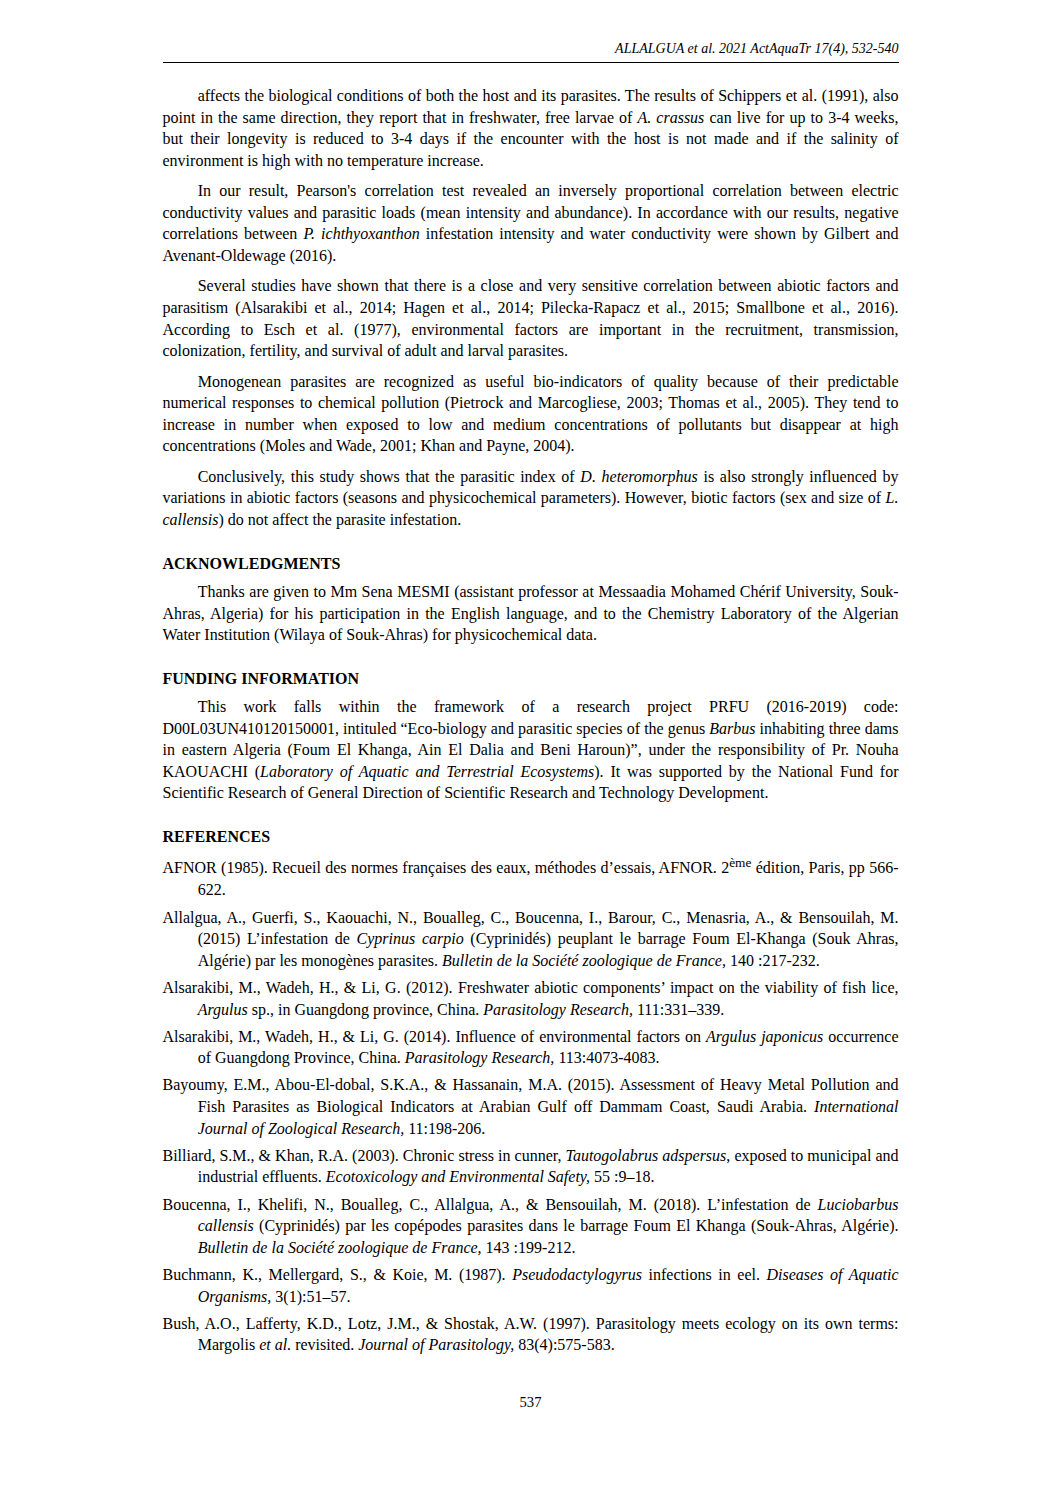ALLALGUA et al. 2021 ActAquaTr 17(4), 532-540
affects the biological conditions of both the host and its parasites. The results of Schippers et al. (1991), also point in the same direction, they report that in freshwater, free larvae of A. crassus can live for up to 3-4 weeks, but their longevity is reduced to 3-4 days if the encounter with the host is not made and if the salinity of environment is high with no temperature increase.
In our result, Pearson's correlation test revealed an inversely proportional correlation between electric conductivity values and parasitic loads (mean intensity and abundance). In accordance with our results, negative correlations between P. ichthyoxanthon infestation intensity and water conductivity were shown by Gilbert and Avenant-Oldewage (2016).
Several studies have shown that there is a close and very sensitive correlation between abiotic factors and parasitism (Alsarakibi et al., 2014; Hagen et al., 2014; Pilecka-Rapacz et al., 2015; Smallbone et al., 2016). According to Esch et al. (1977), environmental factors are important in the recruitment, transmission, colonization, fertility, and survival of adult and larval parasites.
Monogenean parasites are recognized as useful bio-indicators of quality because of their predictable numerical responses to chemical pollution (Pietrock and Marcogliese, 2003; Thomas et al., 2005). They tend to increase in number when exposed to low and medium concentrations of pollutants but disappear at high concentrations (Moles and Wade, 2001; Khan and Payne, 2004).
Conclusively, this study shows that the parasitic index of D. heteromorphus is also strongly influenced by variations in abiotic factors (seasons and physicochemical parameters). However, biotic factors (sex and size of L. callensis) do not affect the parasite infestation.
Acknowledgments
Thanks are given to Mm Sena MESMI (assistant professor at Messaadia Mohamed Chérif University, Souk-Ahras, Algeria) for his participation in the English language, and to the Chemistry Laboratory of the Algerian Water Institution (Wilaya of Souk-Ahras) for physicochemical data.
Funding Information
This work falls within the framework of a research project PRFU (2016-2019) code: D00L03UN410120150001, intituled “Eco-biology and parasitic species of the genus Barbus inhabiting three dams in eastern Algeria (Foum El Khanga, Ain El Dalia and Beni Haroun)”, under the responsibility of Pr. Nouha KAOUACHI (Laboratory of Aquatic and Terrestrial Ecosystems). It was supported by the National Fund for Scientific Research of General Direction of Scientific Research and Technology Development.
References
AFNOR (1985). Recueil des normes françaises des eaux, méthodes d’essais, AFNOR. 2ème édition, Paris, pp 566-622.
Allalgua, A., Guerfi, S., Kaouachi, N., Boualleg, C., Boucenna, I., Barour, C., Menasria, A., & Bensouilah, M. (2015) L’infestation de Cyprinus carpio (Cyprinidés) peuplant le barrage Foum El-Khanga (Souk Ahras, Algérie) par les monogènes parasites. Bulletin de la Société zoologique de France, 140 :217-232.
Alsarakibi, M., Wadeh, H., & Li, G. (2012). Freshwater abiotic components’ impact on the viability of fish lice, Argulus sp., in Guangdong province, China. Parasitology Research, 111:331–339.
Alsarakibi, M., Wadeh, H., & Li, G. (2014). Influence of environmental factors on Argulus japonicus occurrence of Guangdong Province, China. Parasitology Research, 113:4073-4083.
Bayoumy, E.M., Abou-El-dobal, S.K.A., & Hassanain, M.A. (2015). Assessment of Heavy Metal Pollution and Fish Parasites as Biological Indicators at Arabian Gulf off Dammam Coast, Saudi Arabia. International Journal of Zoological Research, 11:198-206.
Billiard, S.M., & Khan, R.A. (2003). Chronic stress in cunner, Tautogolabrus adspersus, exposed to municipal and industrial effluents. Ecotoxicology and Environmental Safety, 55 :9–18.
Boucenna, I., Khelifi, N., Boualleg, C., Allalgua, A., & Bensouilah, M. (2018). L’infestation de Luciobarbus callensis (Cyprinidés) par les copépodes parasites dans le barrage Foum El Khanga (Souk-Ahras, Algérie). Bulletin de la Société zoologique de France, 143 :199-212.
Buchmann, K., Mellergard, S., & Koie, M. (1987). Pseudodactylogyrus infections in eel. Diseases of Aquatic Organisms, 3(1):51–57.
Bush, A.O., Lafferty, K.D., Lotz, J.M., & Shostak, A.W. (1997). Parasitology meets ecology on its own terms: Margolis et al. revisited. Journal of Parasitology, 83(4):575-583.
537